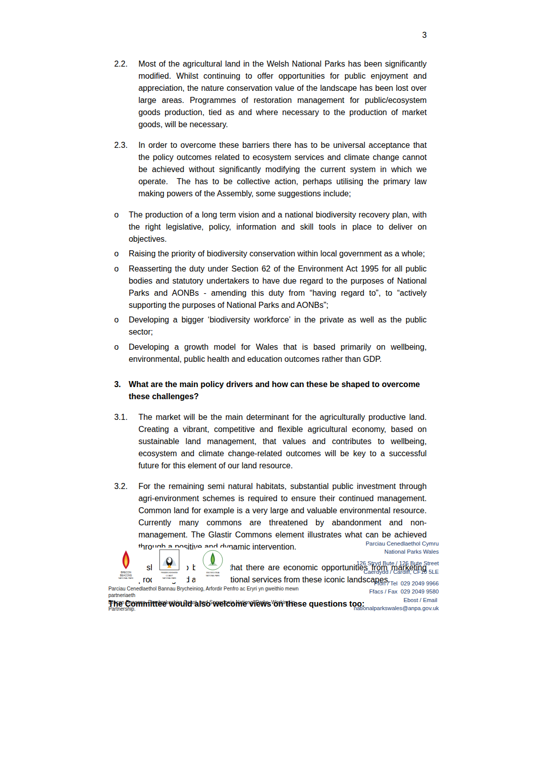3
2.2.
Most of the agricultural land in the Welsh National Parks has been significantly modified. Whilst continuing to offer opportunities for public enjoyment and appreciation, the nature conservation value of the landscape has been lost over large areas. Programmes of restoration management for public/ecosystem goods production, tied as and where necessary to the production of market goods, will be necessary.
2.3.
In order to overcome these barriers there has to be universal acceptance that the policy outcomes related to ecosystem services and climate change cannot be achieved without significantly modifying the current system in which we operate. The has to be collective action, perhaps utilising the primary law making powers of the Assembly, some suggestions include;
o
The production of a long term vision and a national biodiversity recovery plan, with the right legislative, policy, information and skill tools in place to deliver on objectives.
o
Raising the priority of biodiversity conservation within local government as a whole;
o
Reasserting the duty under Section 62 of the Environment Act 1995 for all public bodies and statutory undertakers to have due regard to the purposes of National Parks and AONBs - amending this duty from “having regard to”, to “actively supporting the purposes of National Parks and AONBs”;
o
Developing a bigger ‘biodiversity workforce’ in the private as well as the public sector;
o
Developing a growth model for Wales that is based primarily on wellbeing, environmental, public health and education outcomes rather than GDP.
3.
What are the main policy drivers and how can these be shaped to overcome these challenges?
3.1.
The market will be the main determinant for the agriculturally productive land. Creating a vibrant, competitive and flexible agricultural economy, based on sustainable land management, that values and contributes to wellbeing, ecosystem and climate change-related outcomes will be key to a successful future for this element of our land resource.
3.2.
For the remaining semi natural habitats, substantial public investment through agri-environment schemes is required to ensure their continued management. Common land for example is a very large and valuable environmental resource. Currently many commons are threatened by abandonment and non-management. The Glastir Commons element illustrates what can be achieved through a positive and dynamic intervention.
3.3.
It should also be noted that there are economic opportunities from marketing products good and recreational services from these iconic landscapes.
The Committee would also welcome views on these questions too:
BRECON BEACONS NATIONAL PARK
PEMBROKESHIRE COAST NATIONAL PARK
SNOWDONIA NATIONAL PARK
Parciau Cenedlaethol Bannau Brycheiniog, Arfordir Penfro ac Eryri yn gweithio mewn partneriaeth
Brecon Beacons, Pembrokeshire Coast, and Snowdonia National Parks. Working in Partnership.
Parciau Cenedlaethol Cymru
National Parks Wales
126 Stryd Bute / 126 Bute Street
Caerdydd / Cardiff, CF10 5LE
Ffôn / Tel 029 2049 9966
Ffacs / Fax 029 2049 9580
Ebost / Email nationalparkswales@anpa.gov.uk